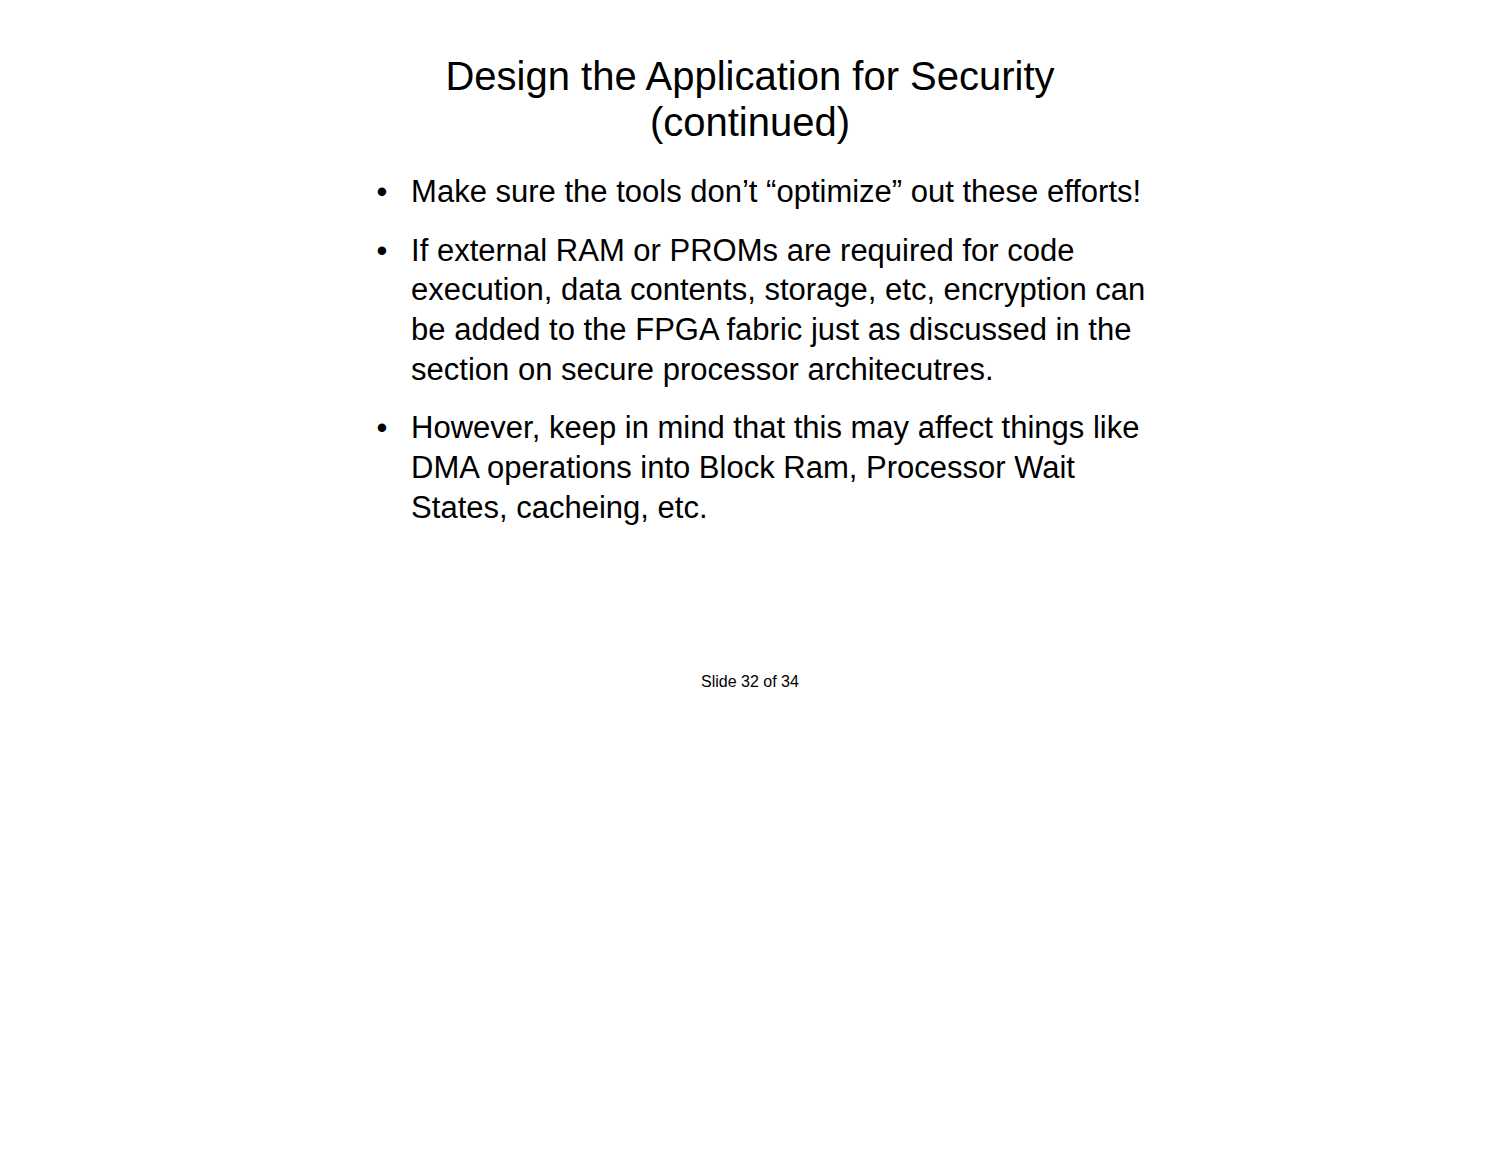Design the Application for Security (continued)
Make sure the tools don’t “optimize” out these efforts!
If external RAM or PROMs are required for code execution, data contents, storage, etc, encryption can be added to the FPGA fabric just as discussed in the section on secure processor architecutres.
However, keep in mind that this may affect things like DMA operations into Block Ram, Processor Wait States, cacheing, etc.
Slide 32 of 34